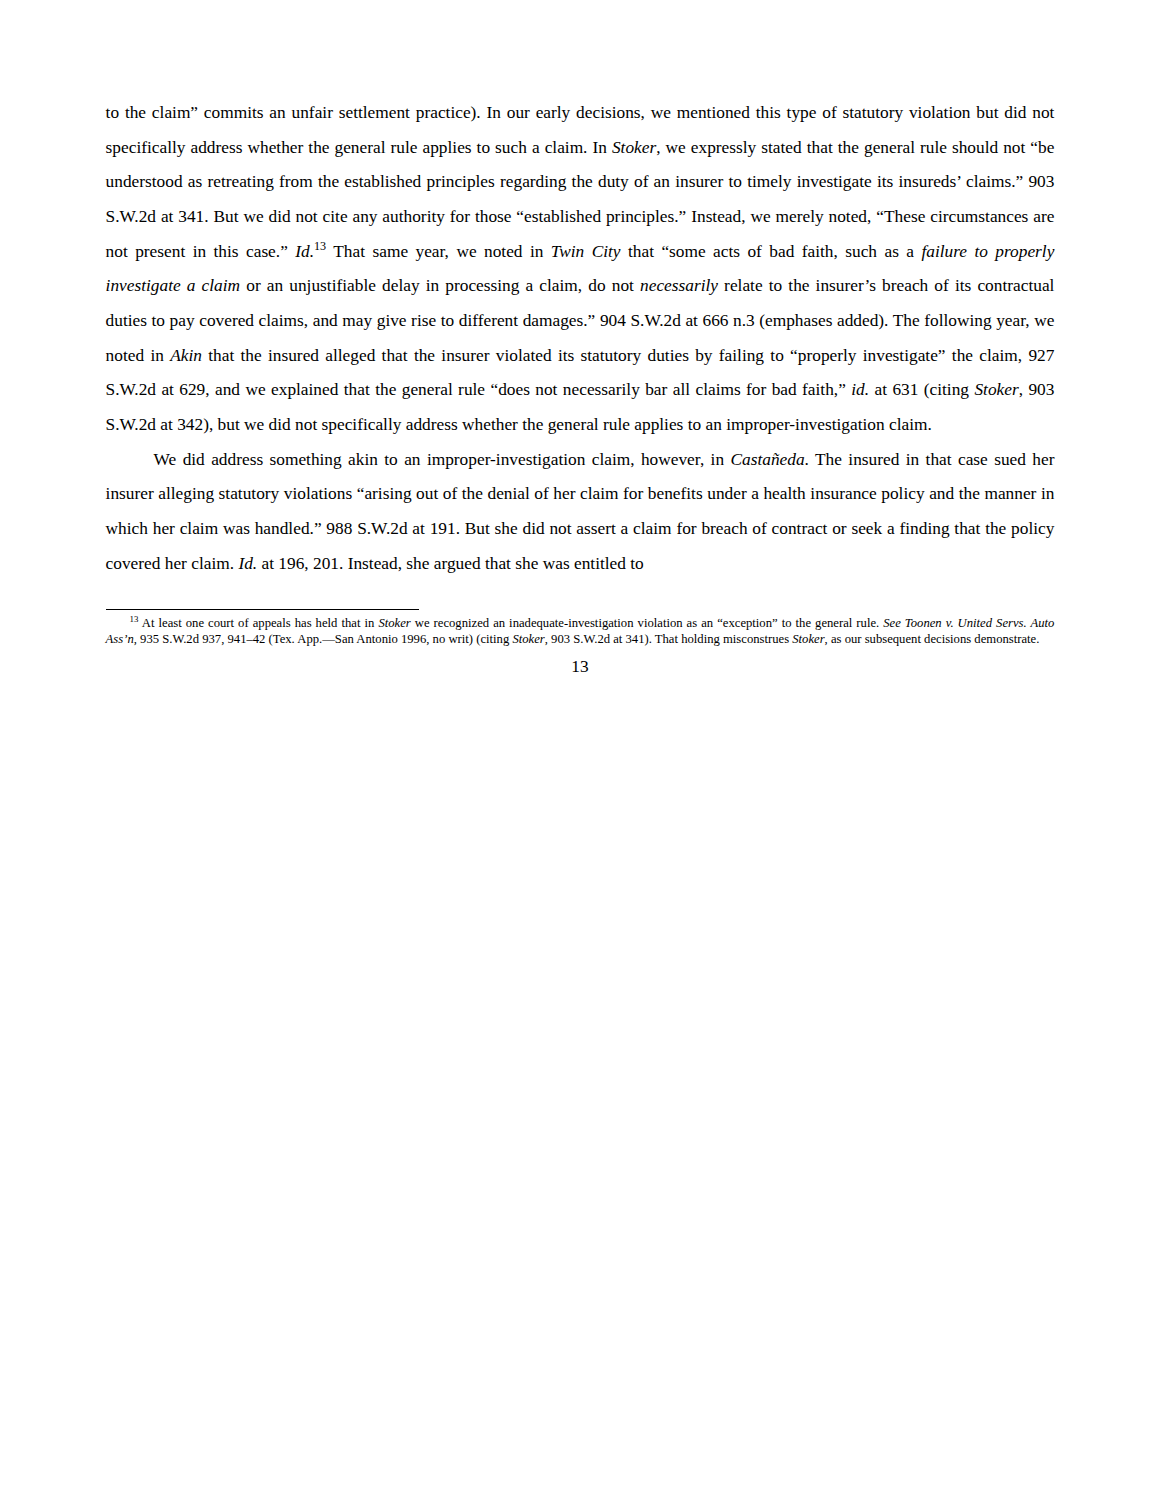to the claim” commits an unfair settlement practice). In our early decisions, we mentioned this type of statutory violation but did not specifically address whether the general rule applies to such a claim. In Stoker, we expressly stated that the general rule should not “be understood as retreating from the established principles regarding the duty of an insurer to timely investigate its insureds’ claims.” 903 S.W.2d at 341. But we did not cite any authority for those “established principles.” Instead, we merely noted, “These circumstances are not present in this case.” Id.13 That same year, we noted in Twin City that “some acts of bad faith, such as a failure to properly investigate a claim or an unjustifiable delay in processing a claim, do not necessarily relate to the insurer’s breach of its contractual duties to pay covered claims, and may give rise to different damages.” 904 S.W.2d at 666 n.3 (emphases added). The following year, we noted in Akin that the insured alleged that the insurer violated its statutory duties by failing to “properly investigate” the claim, 927 S.W.2d at 629, and we explained that the general rule “does not necessarily bar all claims for bad faith,” id. at 631 (citing Stoker, 903 S.W.2d at 342), but we did not specifically address whether the general rule applies to an improper-investigation claim.
We did address something akin to an improper-investigation claim, however, in Castañeda. The insured in that case sued her insurer alleging statutory violations “arising out of the denial of her claim for benefits under a health insurance policy and the manner in which her claim was handled.” 988 S.W.2d at 191. But she did not assert a claim for breach of contract or seek a finding that the policy covered her claim. Id. at 196, 201. Instead, she argued that she was entitled to
13 At least one court of appeals has held that in Stoker we recognized an inadequate-investigation violation as an “exception” to the general rule. See Toonen v. United Servs. Auto Ass’n, 935 S.W.2d 937, 941–42 (Tex. App.—San Antonio 1996, no writ) (citing Stoker, 903 S.W.2d at 341). That holding misconstrues Stoker, as our subsequent decisions demonstrate.
13